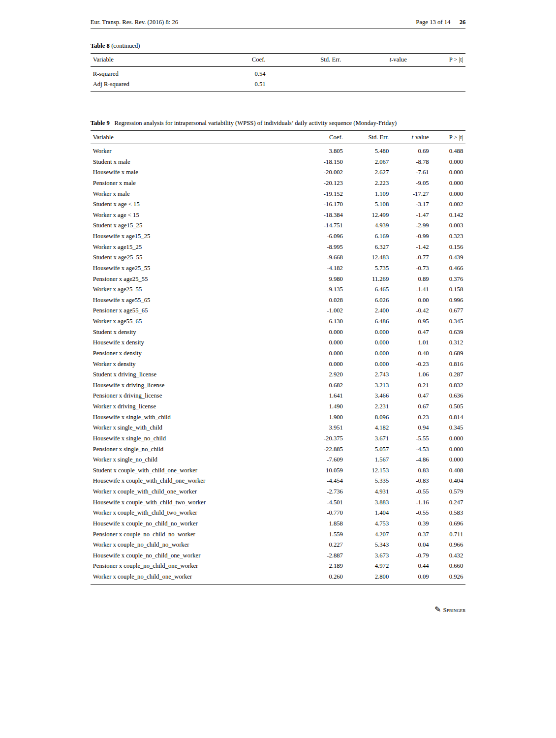Eur. Transp. Res. Rev. (2016) 8: 26
Page 13 of 14 26
Table 8 (continued)
| Variable | Coef. | Std. Err. | t -value | P > /t/ |
| --- | --- | --- | --- | --- |
| R-squared | 0.54 | | | |
| Adj R-squared | 0.51 | | | |
Table 9 Regression analysis for intrapersonal variability (WPSS) of individuals’ daily activity sequence (Monday-Friday)
| Variable | Coef. | Std. Err. | t -value | P > /t/ |
| --- | --- | --- | --- | --- |
| Worker | 3.805 | 5.480 | 0.69 | 0.488 |
| Student x male | -18.150 | 2.067 | -8.78 | 0.000 |
| Housewife x male | -20.002 | 2.627 | -7.61 | 0.000 |
| Pensioner x male | -20.123 | 2.223 | -9.05 | 0.000 |
| Worker x male | -19.152 | 1.109 | -17.27 | 0.000 |
| Student x age < 15 | -16.170 | 5.108 | -3.17 | 0.002 |
| Worker x age < 15 | -18.384 | 12.499 | -1.47 | 0.142 |
| Student x age15_25 | -14.751 | 4.939 | -2.99 | 0.003 |
| Housewife x age15_25 | -6.096 | 6.169 | -0.99 | 0.323 |
| Worker x age15_25 | -8.995 | 6.327 | -1.42 | 0.156 |
| Student x age25_55 | -9.668 | 12.483 | -0.77 | 0.439 |
| Housewife x age25_55 | -4.182 | 5.735 | -0.73 | 0.466 |
| Pensioner x age25_55 | 9.980 | 11.269 | 0.89 | 0.376 |
| Worker x age25_55 | -9.135 | 6.465 | -1.41 | 0.158 |
| Housewife x age55_65 | 0.028 | 6.026 | 0.00 | 0.996 |
| Pensioner x age55_65 | -1.002 | 2.400 | -0.42 | 0.677 |
| Worker x age55_65 | -6.130 | 6.486 | -0.95 | 0.345 |
| Student x density | 0.000 | 0.000 | 0.47 | 0.639 |
| Housewife x density | 0.000 | 0.000 | 1.01 | 0.312 |
| Pensioner x density | 0.000 | 0.000 | -0.40 | 0.689 |
| Worker x density | 0.000 | 0.000 | -0.23 | 0.816 |
| Student x driving_license | 2.920 | 2.743 | 1.06 | 0.287 |
| Housewife x driving_license | 0.682 | 3.213 | 0.21 | 0.832 |
| Pensioner x driving_license | 1.641 | 3.466 | 0.47 | 0.636 |
| Worker x driving_license | 1.490 | 2.231 | 0.67 | 0.505 |
| Housewife x single_with_child | 1.900 | 8.096 | 0.23 | 0.814 |
| Worker x single_with_child | 3.951 | 4.182 | 0.94 | 0.345 |
| Housewife x single_no_child | -20.375 | 3.671 | -5.55 | 0.000 |
| Pensioner x single_no_child | -22.885 | 5.057 | -4.53 | 0.000 |
| Worker x single_no_child | -7.609 | 1.567 | -4.86 | 0.000 |
| Student x couple_with_child_one_worker | 10.059 | 12.153 | 0.83 | 0.408 |
| Housewife x couple_with_child_one_worker | -4.454 | 5.335 | -0.83 | 0.404 |
| Worker x couple_with_child_one_worker | -2.736 | 4.931 | -0.55 | 0.579 |
| Housewife x couple_with_child_two_worker | -4.501 | 3.883 | -1.16 | 0.247 |
| Worker x couple_with_child_two_worker | -0.770 | 1.404 | -0.55 | 0.583 |
| Housewife x couple_no_child_no_worker | 1.858 | 4.753 | 0.39 | 0.696 |
| Pensioner x couple_no_child_no_worker | 1.559 | 4.207 | 0.37 | 0.711 |
| Worker x couple_no_child_no_worker | 0.227 | 5.343 | 0.04 | 0.966 |
| Housewife x couple_no_child_one_worker | -2.887 | 3.673 | -0.79 | 0.432 |
| Pensioner x couple_no_child_one_worker | 2.189 | 4.972 | 0.44 | 0.660 |
| Worker x couple_no_child_one_worker | 0.260 | 2.800 | 0.09 | 0.926 |
✎Springer